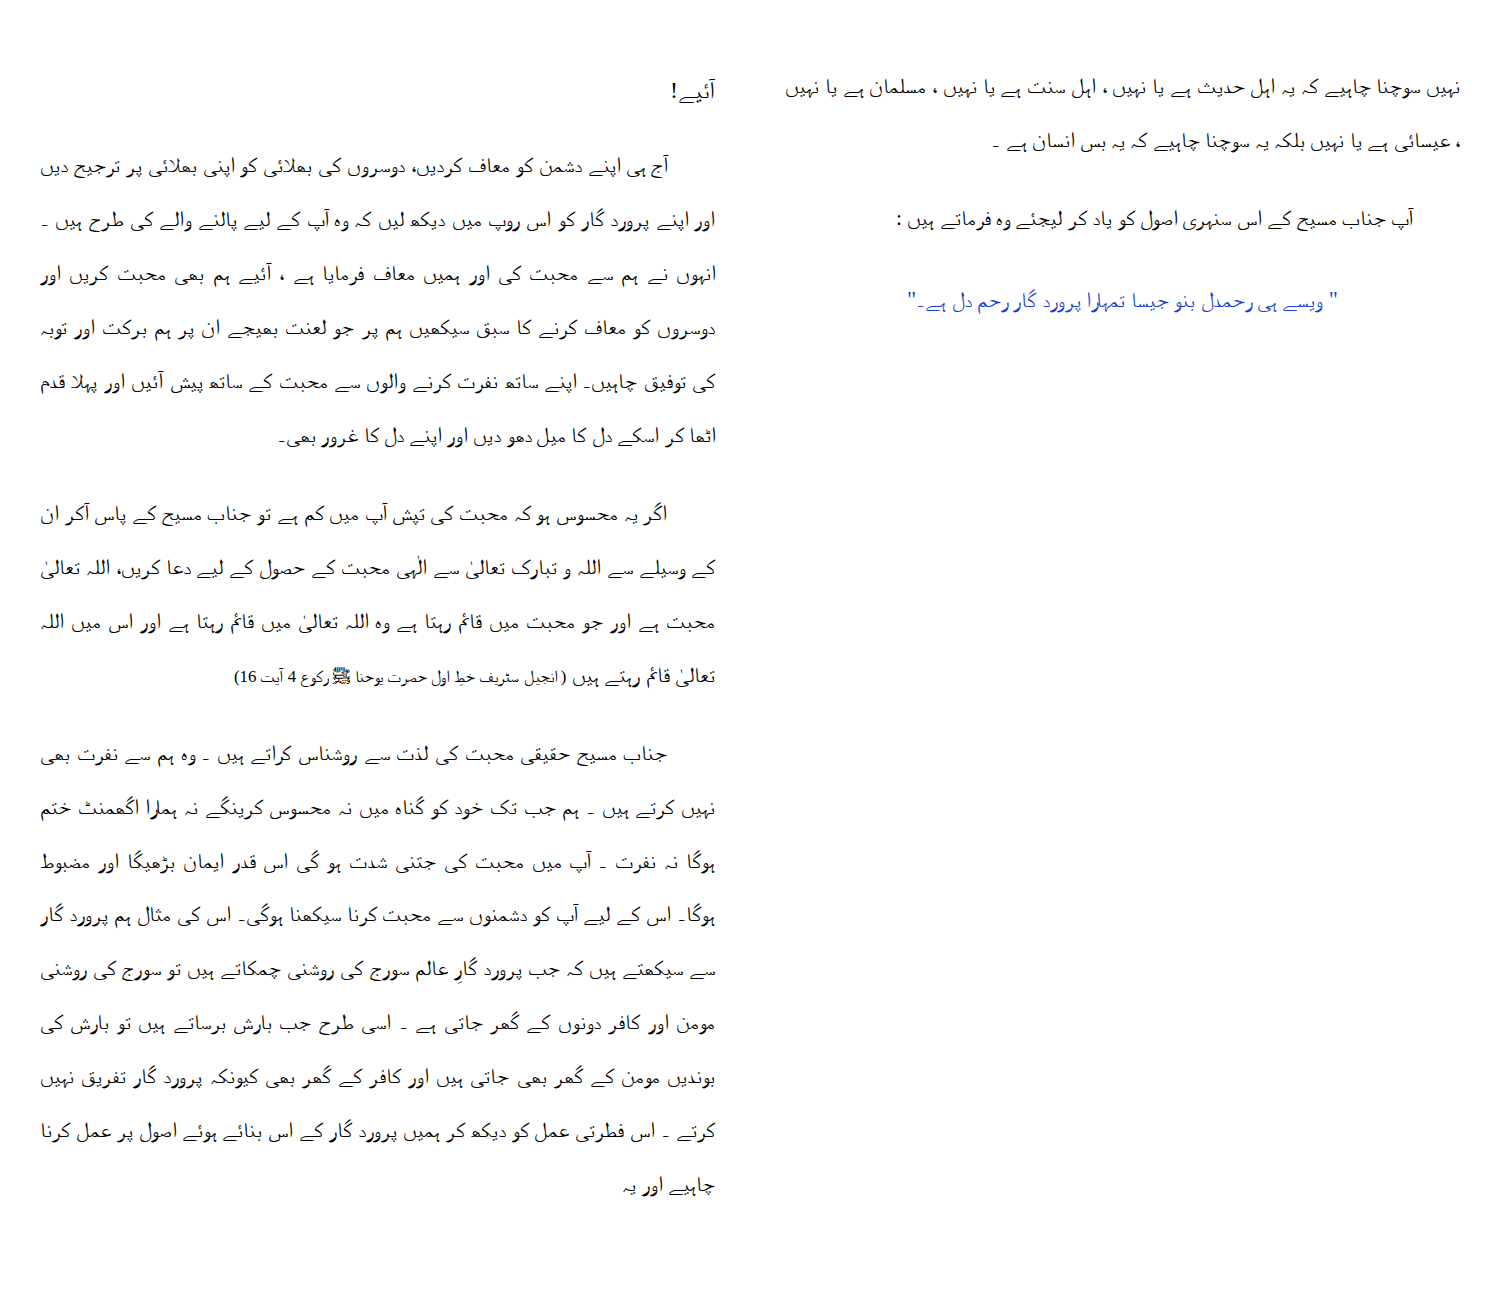نہیں سوچنا چاہیے کہ یہ اہل حدیث ہے یا نہیں ، اہل سنت ہے یا نہیں ، مسلمان ہے یا نہیں ، عیسائی ہے یا نہیں بلکہ یہ سوچنا چاہیے کہ یہ بس انسان ہے ۔
آپ جناب مسیح کے اس سنہری اصول کو یاد کر لیجئے وہ فرماتے ہیں :
" ویسے ہی رحمدل بنو جیسا تمہارا پرورد گار رحم دل ہے۔"
آئیے!
آج ہی اپنے دشمن کو معاف کردیں، دوسروں کی بھلائی کو اپنی بھلائی پر ترجیح دیں اور اپنے پرورد گار کو اس روپ میں دیکھ لیں کہ وہ آپ کے لیے پالنے والے کی طرح ہیں ۔ انہوں نے ہم سے محبت کی اور ہمیں معاف فرمایا ہے ، آئیے ہم بھی محبت کریں اور دوسروں کو معاف کرنے کا سبق سیکھیں ہم پر جو لعنت بھیجے ان پر ہم برکت اور توبہ کی توفیق چاہیں۔ اپنے ساتھ نفرت کرنے والوں سے محبت کے ساتھ پیش آئیں اور پہلا قدم اٹھا کر اسکے دل کا میل دھو دیں اور اپنے دل کا غرور بھی۔
اگر یہ محسوس ہو کہ محبت کی تپش آپ میں کم ہے تو جناب مسیح کے پاس آکر ان کے وسیلے سے اللہ و تبارک تعالیٰ سے الٰہی محبت کے حصول کے لیے دعا کریں، اللہ تعالیٰ محبت ہے اور جو محبت میں قائم رہتا ہے وہ اللہ تعالیٰ میں قائم رہتا ہے اور اس میں اللہ تعالیٰ قائم رہتے ہیں ( انجیل سٹریف خطِ اول حصرت یوحنا ﷺ رکوع 4 آیت 16)
جناب مسیح حقیقی محبت کی لذت سے روشناس کراتے ہیں ۔ وہ ہم سے نفرت بھی نہیں کرتے ہیں ۔ ہم جب تک خود کو گناہ میں نہ محسوس کرینگے نہ ہمارا اگھمنٹ ختم ہوگا نہ نفرت ۔ آپ میں محبت کی جتنی شدت ہو گی اس قدر ایمان بڑھیگا اور مضبوط ہوگا۔ اس کے لیے آپ کو دشمنوں سے محبت کرنا سیکھنا ہوگی۔ اس کی مثال ہم پرورد گار سے سیکھتے ہیں کہ جب پرورد گارِ عالم سورج کی روشنی چمکاتے ہیں تو سورج کی روشنی مومن اور کافر دونوں کے گھر جاتی ہے ۔ اسی طرح جب بارش برساتے ہیں تو بارش کی بوندیں مومن کے گھر بھی جاتی ہیں اور کافر کے گھر بھی کیونکہ پرورد گار تفریق نہیں کرتے ۔ اس فطرتی عمل کو دیکھ کر ہمیں پرورد گار کے اس بنائے ہوئے اصول پر عمل کرنا چاہیے اور یہ